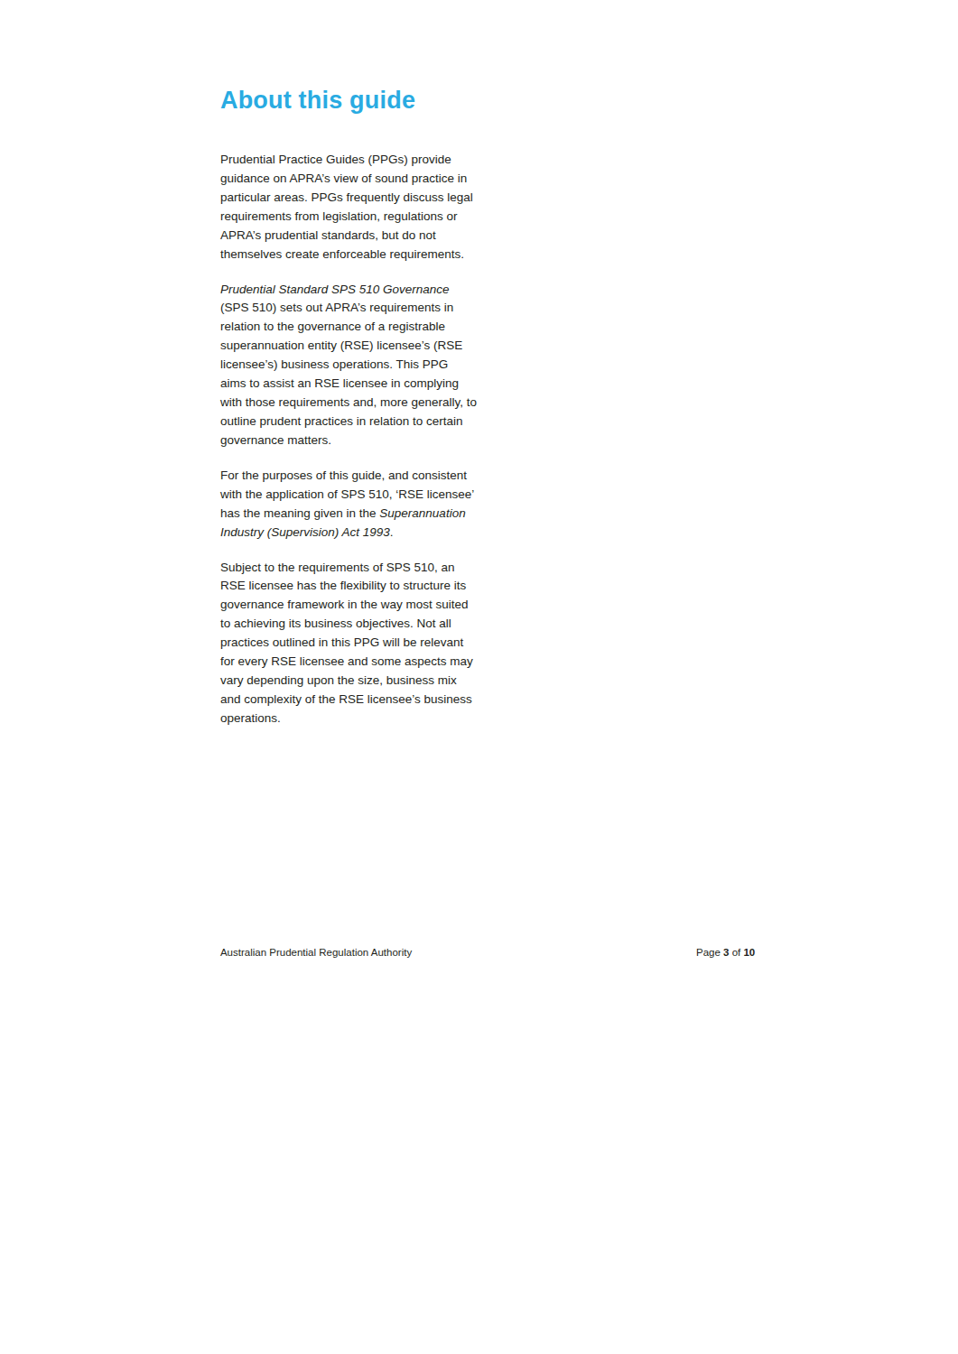About this guide
Prudential Practice Guides (PPGs) provide guidance on APRA’s view of sound practice in particular areas. PPGs frequently discuss legal requirements from legislation, regulations or APRA’s prudential standards, but do not themselves create enforceable requirements.
Prudential Standard SPS 510 Governance (SPS 510) sets out APRA’s requirements in relation to the governance of a registrable superannuation entity (RSE) licensee’s (RSE licensee’s) business operations. This PPG aims to assist an RSE licensee in complying with those requirements and, more generally, to outline prudent practices in relation to certain governance matters.
For the purposes of this guide, and consistent with the application of SPS 510, ‘RSE licensee’ has the meaning given in the Superannuation Industry (Supervision) Act 1993.
Subject to the requirements of SPS 510, an RSE licensee has the flexibility to structure its governance framework in the way most suited to achieving its business objectives. Not all practices outlined in this PPG will be relevant for every RSE licensee and some aspects may vary depending upon the size, business mix and complexity of the RSE licensee’s business operations.
Australian Prudential Regulation Authority
Page 3 of 10